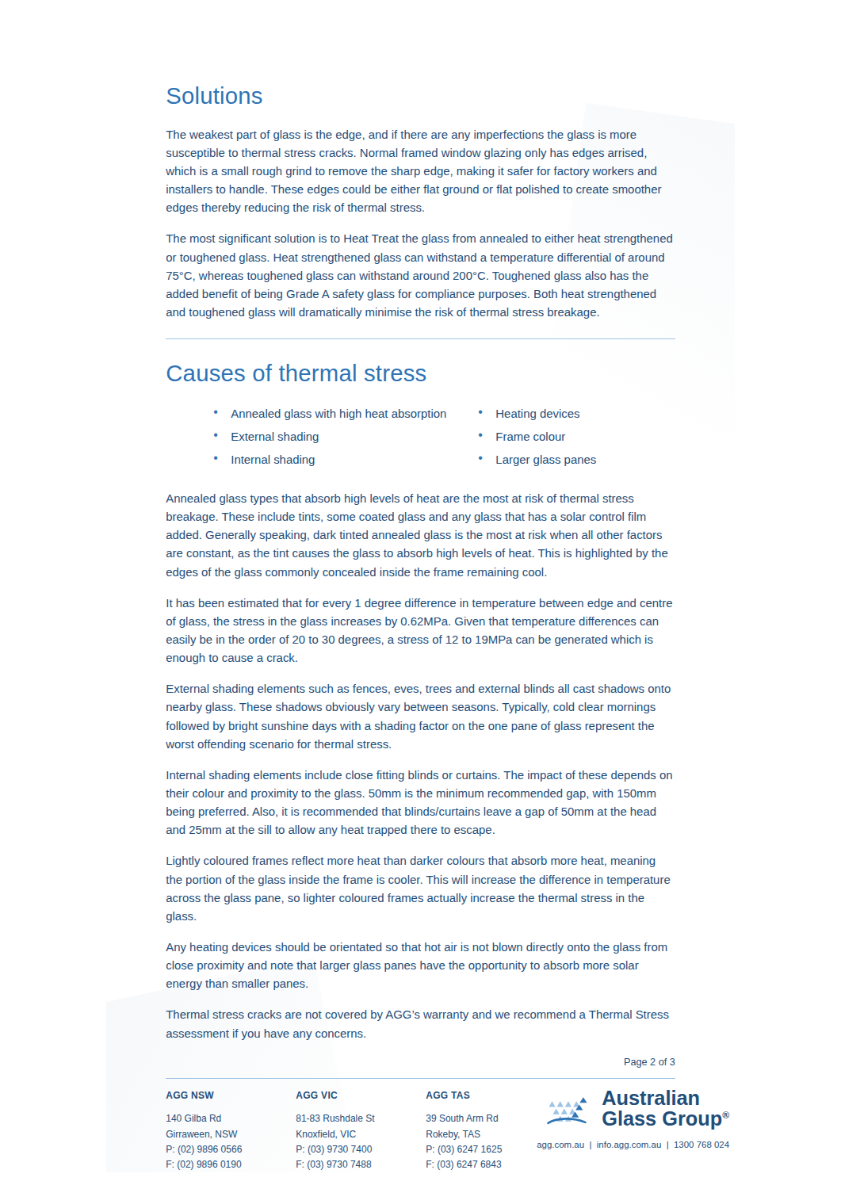Solutions
The weakest part of glass is the edge, and if there are any imperfections the glass is more susceptible to thermal stress cracks. Normal framed window glazing only has edges arrised, which is a small rough grind to remove the sharp edge, making it safer for factory workers and installers to handle. These edges could be either flat ground or flat polished to create smoother edges thereby reducing the risk of thermal stress.
The most significant solution is to Heat Treat the glass from annealed to either heat strengthened or toughened glass. Heat strengthened glass can withstand a temperature differential of around 75°C, whereas toughened glass can withstand around 200°C. Toughened glass also has the added benefit of being Grade A safety glass for compliance purposes. Both heat strengthened and toughened glass will dramatically minimise the risk of thermal stress breakage.
Causes of thermal stress
Annealed glass with high heat absorption
External shading
Internal shading
Heating devices
Frame colour
Larger glass panes
Annealed glass types that absorb high levels of heat are the most at risk of thermal stress breakage. These include tints, some coated glass and any glass that has a solar control film added. Generally speaking, dark tinted annealed glass is the most at risk when all other factors are constant, as the tint causes the glass to absorb high levels of heat. This is highlighted by the edges of the glass commonly concealed inside the frame remaining cool.
It has been estimated that for every 1 degree difference in temperature between edge and centre of glass, the stress in the glass increases by 0.62MPa. Given that temperature differences can easily be in the order of 20 to 30 degrees, a stress of 12 to 19MPa can be generated which is enough to cause a crack.
External shading elements such as fences, eves, trees and external blinds all cast shadows onto nearby glass. These shadows obviously vary between seasons. Typically, cold clear mornings followed by bright sunshine days with a shading factor on the one pane of glass represent the worst offending scenario for thermal stress.
Internal shading elements include close fitting blinds or curtains. The impact of these depends on their colour and proximity to the glass. 50mm is the minimum recommended gap, with 150mm being preferred. Also, it is recommended that blinds/curtains leave a gap of 50mm at the head and 25mm at the sill to allow any heat trapped there to escape.
Lightly coloured frames reflect more heat than darker colours that absorb more heat, meaning the portion of the glass inside the frame is cooler. This will increase the difference in temperature across the glass pane, so lighter coloured frames actually increase the thermal stress in the glass.
Any heating devices should be orientated so that hot air is not blown directly onto the glass from close proximity and note that larger glass panes have the opportunity to absorb more solar energy than smaller panes.
Thermal stress cracks are not covered by AGG’s warranty and we recommend a Thermal Stress assessment if you have any concerns.
Page 2 of 3
AGG NSW
140 Gilba Rd
Girraween, NSW
P: (02) 9896 0566
F: (02) 9896 0190
AGG VIC
81-83 Rushdale St
Knoxfield, VIC
P: (03) 9730 7400
F: (03) 9730 7488
AGG TAS
39 South Arm Rd
Rokeby, TAS
P: (03) 6247 1625
F: (03) 6247 6843
Australian
Glass Group®
agg.com.au | info.agg.com.au | 1300 768 024